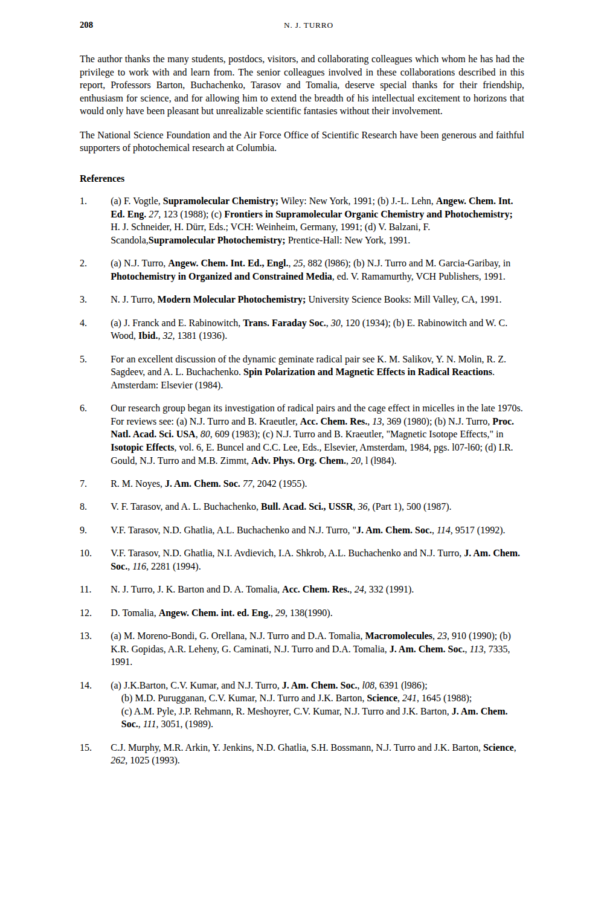208 N. J. TURRO
The author thanks the many students, postdocs, visitors, and collaborating colleagues which whom he has had the privilege to work with and learn from. The senior colleagues involved in these collaborations described in this report, Professors Barton, Buchachenko, Tarasov and Tomalia, deserve special thanks for their friendship, enthusiasm for science, and for allowing him to extend the breadth of his intellectual excitement to horizons that would only have been pleasant but unrealizable scientific fantasies without their involvement.
The National Science Foundation and the Air Force Office of Scientific Research have been generous and faithful supporters of photochemical research at Columbia.
References
(a) F. Vogtle, Supramolecular Chemistry; Wiley: New York, 1991; (b) J.-L. Lehn, Angew. Chem. Int. Ed. Eng. 27, 123 (1988); (c) Frontiers in Supramolecular Organic Chemistry and Photochemistry; H. J. Schneider, H. Dürr, Eds.; VCH: Weinheim, Germany, 1991; (d) V. Balzani, F. Scandola,Supramolecular Photochemistry; Prentice-Hall: New York, 1991.
(a) N.J. Turro, Angew. Chem. Int. Ed., Engl., 25, 882 (l986); (b) N.J. Turro and M. Garcia-Garibay, in Photochemistry in Organized and Constrained Media, ed. V. Ramamurthy, VCH Publishers, 1991.
N. J. Turro, Modern Molecular Photochemistry; University Science Books: Mill Valley, CA, 1991.
(a) J. Franck and E. Rabinowitch, Trans. Faraday Soc., 30, 120 (1934); (b) E. Rabinowitch and W. C. Wood, Ibid., 32, 1381 (1936).
For an excellent discussion of the dynamic geminate radical pair see K. M. Salikov, Y. N. Molin, R. Z. Sagdeev, and A. L. Buchachenko. Spin Polarization and Magnetic Effects in Radical Reactions. Amsterdam: Elsevier (1984).
Our research group began its investigation of radical pairs and the cage effect in micelles in the late 1970s. For reviews see: (a) N.J. Turro and B. Kraeutler, Acc. Chem. Res., 13, 369 (1980); (b) N.J. Turro, Proc. Natl. Acad. Sci. USA, 80, 609 (1983); (c) N.J. Turro and B. Kraeutler, "Magnetic Isotope Effects," in Isotopic Effects, vol. 6, E. Buncel and C.C. Lee, Eds., Elsevier, Amsterdam, 1984, pgs. l07-l60; (d) I.R. Gould, N.J. Turro and M.B. Zimmt, Adv. Phys. Org. Chem., 20, l (l984).
R. M. Noyes, J. Am. Chem. Soc. 77, 2042 (1955).
V. F. Tarasov, and A. L. Buchachenko, Bull. Acad. Sci., USSR, 36, (Part 1), 500 (1987).
V.F. Tarasov, N.D. Ghatlia, A.L. Buchachenko and N.J. Turro, "J. Am. Chem. Soc., 114, 9517 (1992).
V.F. Tarasov, N.D. Ghatlia, N.I. Avdievich, I.A. Shkrob, A.L. Buchachenko and N.J. Turro, J. Am. Chem. Soc., 116, 2281 (1994).
N. J. Turro, J. K. Barton and D. A. Tomalia, Acc. Chem. Res., 24, 332 (1991).
D. Tomalia, Angew. Chem. int. ed. Eng., 29, 138(1990).
(a) M. Moreno-Bondi, G. Orellana, N.J. Turro and D.A. Tomalia, Macromolecules, 23, 910 (1990); (b) K.R. Gopidas, A.R. Leheny, G. Caminati, N.J. Turro and D.A. Tomalia, J. Am. Chem. Soc., 113, 7335, 1991.
(a) J.K.Barton, C.V. Kumar, and N.J. Turro, J. Am. Chem. Soc., l08, 6391 (l986); (b) M.D. Purugganan, C.V. Kumar, N.J. Turro and J.K. Barton, Science, 241, 1645 (1988); (c) A.M. Pyle, J.P. Rehmann, R. Meshoyrer, C.V. Kumar, N.J. Turro and J.K. Barton, J. Am. Chem. Soc., 111, 3051, (1989).
C.J. Murphy, M.R. Arkin, Y. Jenkins, N.D. Ghatlia, S.H. Bossmann, N.J. Turro and J.K. Barton, Science, 262, 1025 (1993).